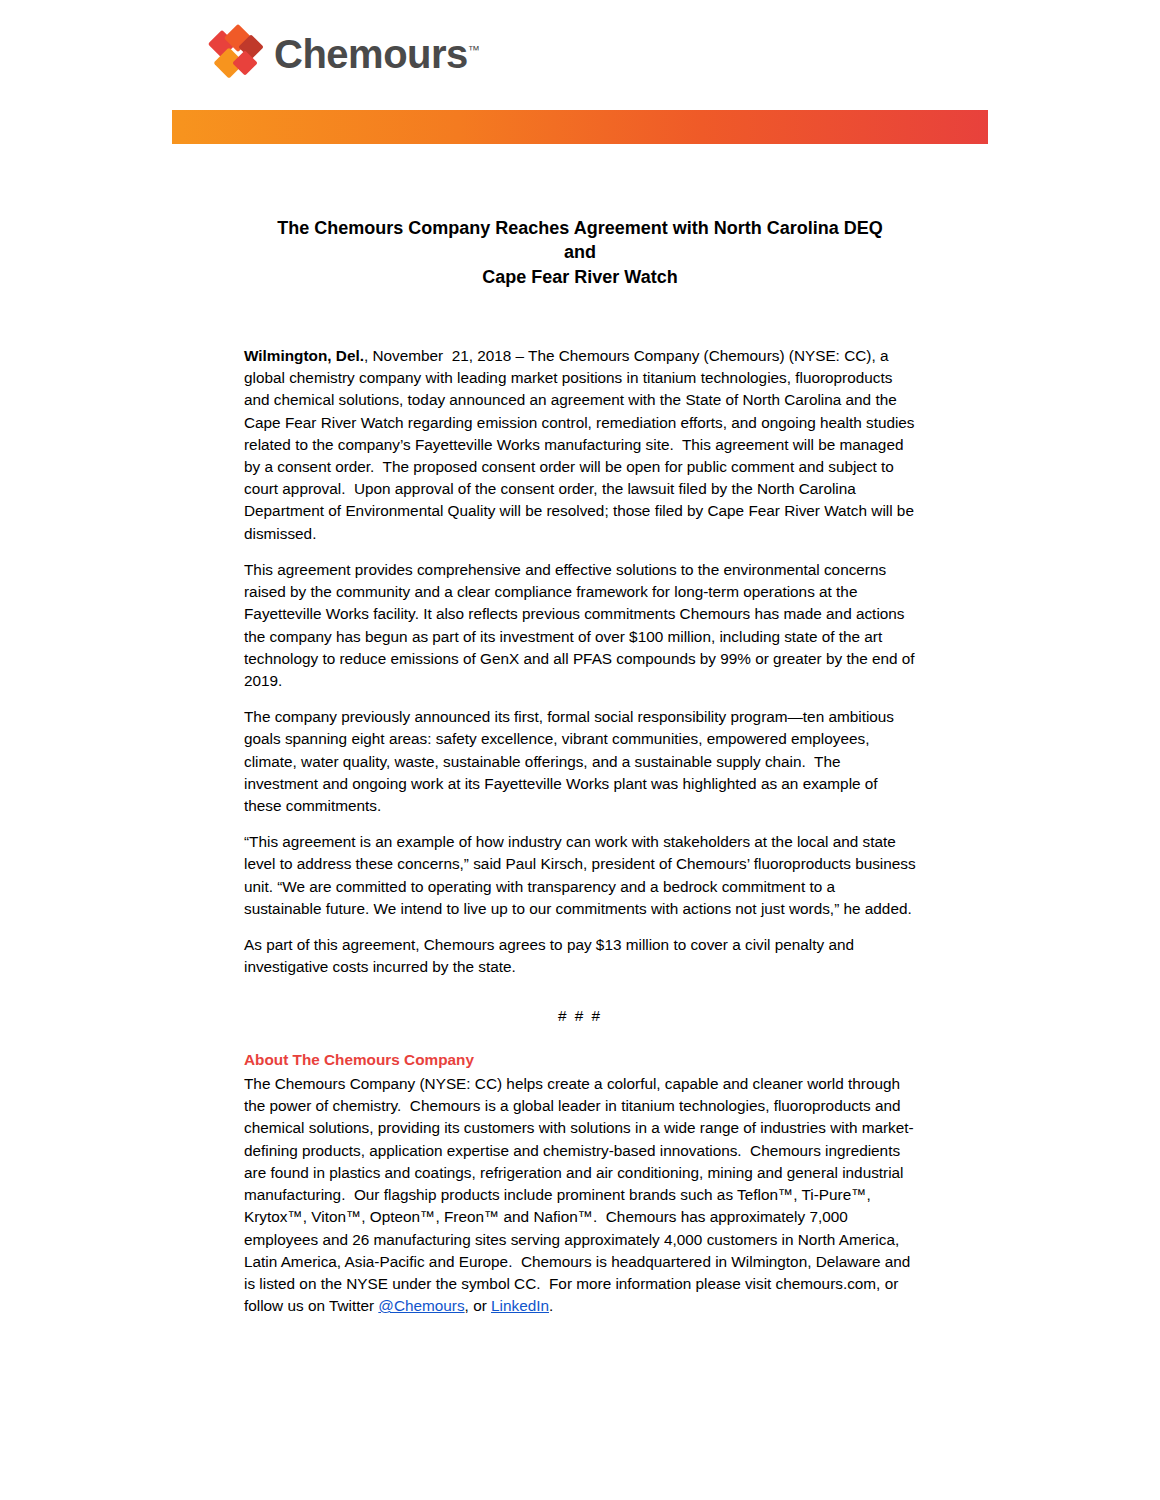Chemours™
The Chemours Company Reaches Agreement with North Carolina DEQ and
Cape Fear River Watch
Wilmington, Del., November 21, 2018 – The Chemours Company (Chemours) (NYSE: CC), a global chemistry company with leading market positions in titanium technologies, fluoroproducts and chemical solutions, today announced an agreement with the State of North Carolina and the Cape Fear River Watch regarding emission control, remediation efforts, and ongoing health studies related to the company’s Fayetteville Works manufacturing site. This agreement will be managed by a consent order. The proposed consent order will be open for public comment and subject to court approval. Upon approval of the consent order, the lawsuit filed by the North Carolina Department of Environmental Quality will be resolved; those filed by Cape Fear River Watch will be dismissed.
This agreement provides comprehensive and effective solutions to the environmental concerns raised by the community and a clear compliance framework for long-term operations at the Fayetteville Works facility. It also reflects previous commitments Chemours has made and actions the company has begun as part of its investment of over $100 million, including state of the art technology to reduce emissions of GenX and all PFAS compounds by 99% or greater by the end of 2019.
The company previously announced its first, formal social responsibility program—ten ambitious goals spanning eight areas: safety excellence, vibrant communities, empowered employees, climate, water quality, waste, sustainable offerings, and a sustainable supply chain. The investment and ongoing work at its Fayetteville Works plant was highlighted as an example of these commitments.
“This agreement is an example of how industry can work with stakeholders at the local and state level to address these concerns,” said Paul Kirsch, president of Chemours’ fluoroproducts business unit. “We are committed to operating with transparency and a bedrock commitment to a sustainable future. We intend to live up to our commitments with actions not just words,” he added.
As part of this agreement, Chemours agrees to pay $13 million to cover a civil penalty and investigative costs incurred by the state.
# # #
About The Chemours Company
The Chemours Company (NYSE: CC) helps create a colorful, capable and cleaner world through the power of chemistry. Chemours is a global leader in titanium technologies, fluoroproducts and chemical solutions, providing its customers with solutions in a wide range of industries with market-defining products, application expertise and chemistry-based innovations. Chemours ingredients are found in plastics and coatings, refrigeration and air conditioning, mining and general industrial manufacturing. Our flagship products include prominent brands such as Teflon™, Ti-Pure™, Krytox™, Viton™, Opteon™, Freon™ and Nafion™. Chemours has approximately 7,000 employees and 26 manufacturing sites serving approximately 4,000 customers in North America, Latin America, Asia-Pacific and Europe. Chemours is headquartered in Wilmington, Delaware and is listed on the NYSE under the symbol CC. For more information please visit chemours.com, or follow us on Twitter @Chemours, or LinkedIn.